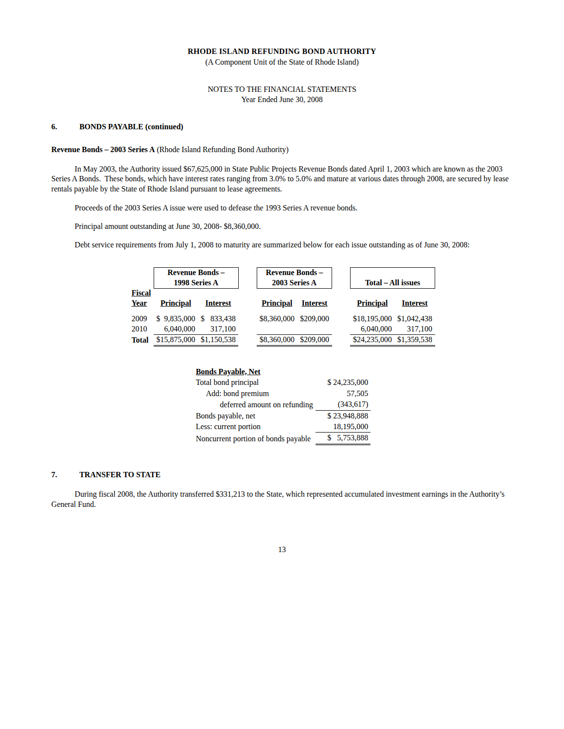RHODE ISLAND REFUNDING BOND AUTHORITY
(A Component Unit of the State of Rhode Island)
NOTES TO THE FINANCIAL STATEMENTS
Year Ended June 30, 2008
6. BONDS PAYABLE (continued)
Revenue Bonds – 2003 Series A (Rhode Island Refunding Bond Authority)
In May 2003, the Authority issued $67,625,000 in State Public Projects Revenue Bonds dated April 1, 2003 which are known as the 2003 Series A Bonds. These bonds, which have interest rates ranging from 3.0% to 5.0% and mature at various dates through 2008, are secured by lease rentals payable by the State of Rhode Island pursuant to lease agreements.
Proceeds of the 2003 Series A issue were used to defease the 1993 Series A revenue bonds.
Principal amount outstanding at June 30, 2008- $8,360,000.
Debt service requirements from July 1, 2008 to maturity are summarized below for each issue outstanding as of June 30, 2008:
| | Revenue Bonds – 1998 Series A | | Revenue Bonds – 2003 Series A | | Total – All issues |
| Fiscal Year | Principal | Interest | | Principal | Interest | | Principal | Interest |
| 2009 | $ 9,835,000 | $ 833,438 | | $8,360,000 | $209,000 | | $18,195,000 | $1,042,438 |
| 2010 | 6,040,000 | 317,100 | | | | | 6,040,000 | 317,100 |
| Total | $15,875,000 | $1,150,538 | | $8,360,000 | $209,000 | | $24,235,000 | $1,359,538 |
| Bonds Payable, Net | |
| Total bond principal | $ 24,235,000 |
| Add: bond premium | 57,505 |
| deferred amount on refunding | (343,617) |
| Bonds payable, net | $ 23,948,888 |
| Less: current portion | 18,195,000 |
| Noncurrent portion of bonds payable | $ 5,753,888 |
7. TRANSFER TO STATE
During fiscal 2008, the Authority transferred $331,213 to the State, which represented accumulated investment earnings in the Authority’s General Fund.
13